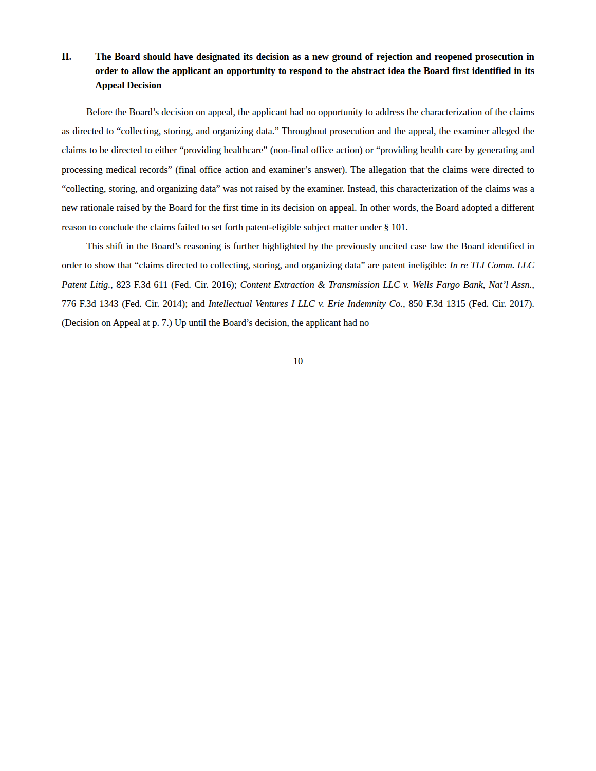II.
The Board should have designated its decision as a new ground of rejection and reopened prosecution in order to allow the applicant an opportunity to respond to the abstract idea the Board first identified in its Appeal Decision
Before the Board’s decision on appeal, the applicant had no opportunity to address the characterization of the claims as directed to “collecting, storing, and organizing data.” Throughout prosecution and the appeal, the examiner alleged the claims to be directed to either “providing healthcare” (non-final office action) or “providing health care by generating and processing medical records” (final office action and examiner’s answer). The allegation that the claims were directed to “collecting, storing, and organizing data” was not raised by the examiner. Instead, this characterization of the claims was a new rationale raised by the Board for the first time in its decision on appeal. In other words, the Board adopted a different reason to conclude the claims failed to set forth patent-eligible subject matter under § 101.
This shift in the Board’s reasoning is further highlighted by the previously uncited case law the Board identified in order to show that “claims directed to collecting, storing, and organizing data” are patent ineligible: In re TLI Comm. LLC Patent Litig., 823 F.3d 611 (Fed. Cir. 2016); Content Extraction & Transmission LLC v. Wells Fargo Bank, Nat’l Assn., 776 F.3d 1343 (Fed. Cir. 2014); and Intellectual Ventures I LLC v. Erie Indemnity Co., 850 F.3d 1315 (Fed. Cir. 2017). (Decision on Appeal at p. 7.) Up until the Board’s decision, the applicant had no
10